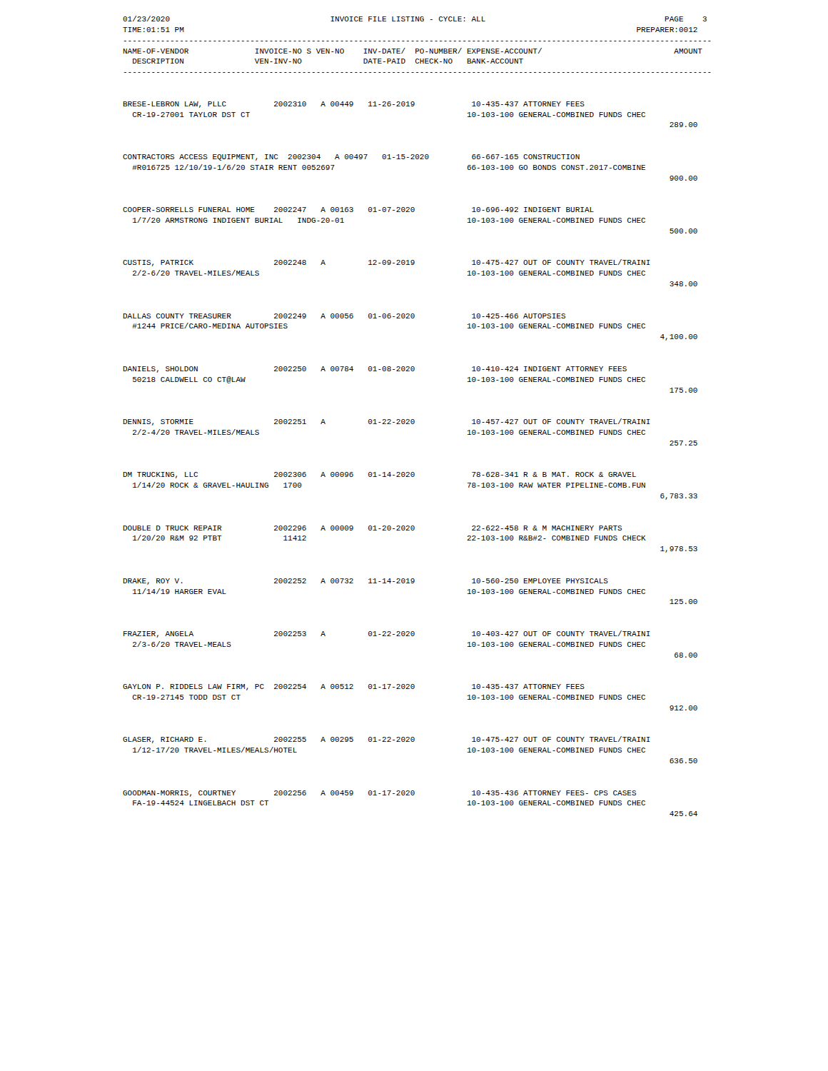01/23/2020                                  INVOICE FILE LISTING - CYCLE: ALL                                      PAGE    3
TIME:01:51 PM                                                                                                PREPARER:0012
-----------------------------------------------------------------------------------------------------------------------------
NAME-OF-VENDOR              INVOICE-NO S VEN-NO    INV-DATE/  PO-NUMBER/ EXPENSE-ACCOUNT/                            AMOUNT
  DESCRIPTION               VEN-INV-NO             DATE-PAID  CHECK-NO   BANK-ACCOUNT
-----------------------------------------------------------------------------------------------------------------------------


BRESE-LEBRON LAW, PLLC          2002310   A 00449   11-26-2019            10-435-437 ATTORNEY FEES
  CR-19-27001 TAYLOR DST CT                                              10-103-100 GENERAL-COMBINED FUNDS CHEC
                                                                                                                    289.00


CONTRACTORS ACCESS EQUIPMENT, INC  2002304   A 00497   01-15-2020         66-667-165 CONSTRUCTION
  #R016725 12/10/19-1/6/20 STAIR RENT 0052697                            66-103-100 GO BONDS CONST.2017-COMBINE
                                                                                                                    900.00


COOPER-SORRELLS FUNERAL HOME    2002247   A 00163   01-07-2020            10-696-492 INDIGENT BURIAL
  1/7/20 ARMSTRONG INDIGENT BURIAL   INDG-20-01                          10-103-100 GENERAL-COMBINED FUNDS CHEC
                                                                                                                    500.00


CUSTIS, PATRICK                 2002248   A         12-09-2019            10-475-427 OUT OF COUNTY TRAVEL/TRAINI
  2/2-6/20 TRAVEL-MILES/MEALS                                            10-103-100 GENERAL-COMBINED FUNDS CHEC
                                                                                                                    348.00


DALLAS COUNTY TREASURER         2002249   A 00056   01-06-2020            10-425-466 AUTOPSIES
  #1244 PRICE/CARO-MEDINA AUTOPSIES                                      10-103-100 GENERAL-COMBINED FUNDS CHEC
                                                                                                                  4,100.00


DANIELS, SHOLDON                2002250   A 00784   01-08-2020            10-410-424 INDIGENT ATTORNEY FEES
  50218 CALDWELL CO CT@LAW                                               10-103-100 GENERAL-COMBINED FUNDS CHEC
                                                                                                                    175.00


DENNIS, STORMIE                 2002251   A         01-22-2020            10-457-427 OUT OF COUNTY TRAVEL/TRAINI
  2/2-4/20 TRAVEL-MILES/MEALS                                            10-103-100 GENERAL-COMBINED FUNDS CHEC
                                                                                                                    257.25


DM TRUCKING, LLC                2002306   A 00096   01-14-2020            78-628-341 R & B MAT. ROCK & GRAVEL
  1/14/20 ROCK & GRAVEL-HAULING   1700                                   78-103-100 RAW WATER PIPELINE-COMB.FUN
                                                                                                                  6,783.33


DOUBLE D TRUCK REPAIR           2002296   A 00009   01-20-2020            22-622-458 R & M MACHINERY PARTS
  1/20/20 R&M 92 PTBT             11412                                  22-103-100 R&B#2- COMBINED FUNDS CHECK
                                                                                                                  1,978.53


DRAKE, ROY V.                   2002252   A 00732   11-14-2019            10-560-250 EMPLOYEE PHYSICALS
  11/14/19 HARGER EVAL                                                   10-103-100 GENERAL-COMBINED FUNDS CHEC
                                                                                                                    125.00


FRAZIER, ANGELA                 2002253   A         01-22-2020            10-403-427 OUT OF COUNTY TRAVEL/TRAINI
  2/3-6/20 TRAVEL-MEALS                                                  10-103-100 GENERAL-COMBINED FUNDS CHEC
                                                                                                                     68.00


GAYLON P. RIDDELS LAW FIRM, PC  2002254   A 00512   01-17-2020            10-435-437 ATTORNEY FEES
  CR-19-27145 TODD DST CT                                                10-103-100 GENERAL-COMBINED FUNDS CHEC
                                                                                                                    912.00


GLASER, RICHARD E.              2002255   A 00295   01-22-2020            10-475-427 OUT OF COUNTY TRAVEL/TRAINI
  1/12-17/20 TRAVEL-MILES/MEALS/HOTEL                                    10-103-100 GENERAL-COMBINED FUNDS CHEC
                                                                                                                    636.50


GOODMAN-MORRIS, COURTNEY        2002256   A 00459   01-17-2020            10-435-436 ATTORNEY FEES- CPS CASES
  FA-19-44524 LINGELBACH DST CT                                          10-103-100 GENERAL-COMBINED FUNDS CHEC
                                                                                                                    425.64